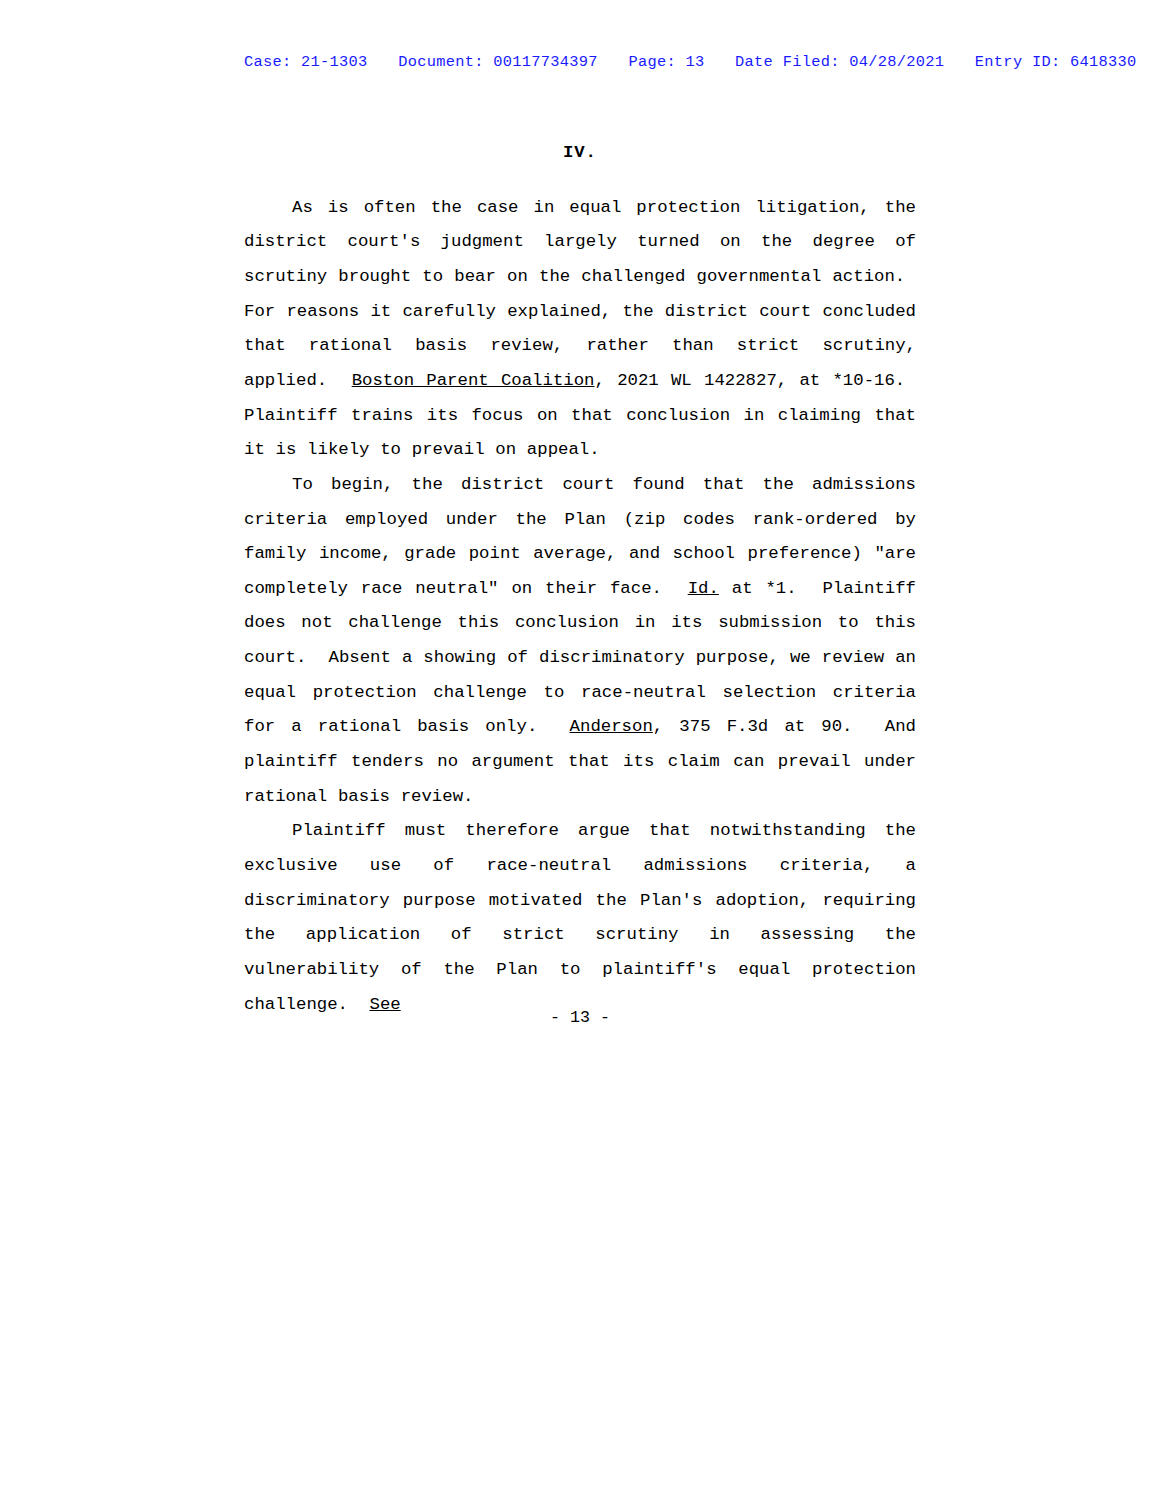Case: 21-1303 Document: 00117734397 Page: 13 Date Filed: 04/28/2021 Entry ID: 6418330
IV.
As is often the case in equal protection litigation, the district court's judgment largely turned on the degree of scrutiny brought to bear on the challenged governmental action. For reasons it carefully explained, the district court concluded that rational basis review, rather than strict scrutiny, applied. Boston Parent Coalition, 2021 WL 1422827, at *10-16. Plaintiff trains its focus on that conclusion in claiming that it is likely to prevail on appeal.
To begin, the district court found that the admissions criteria employed under the Plan (zip codes rank-ordered by family income, grade point average, and school preference) "are completely race neutral" on their face. Id. at *1. Plaintiff does not challenge this conclusion in its submission to this court. Absent a showing of discriminatory purpose, we review an equal protection challenge to race-neutral selection criteria for a rational basis only. Anderson, 375 F.3d at 90. And plaintiff tenders no argument that its claim can prevail under rational basis review.
Plaintiff must therefore argue that notwithstanding the exclusive use of race-neutral admissions criteria, a discriminatory purpose motivated the Plan's adoption, requiring the application of strict scrutiny in assessing the vulnerability of the Plan to plaintiff's equal protection challenge. See
- 13 -